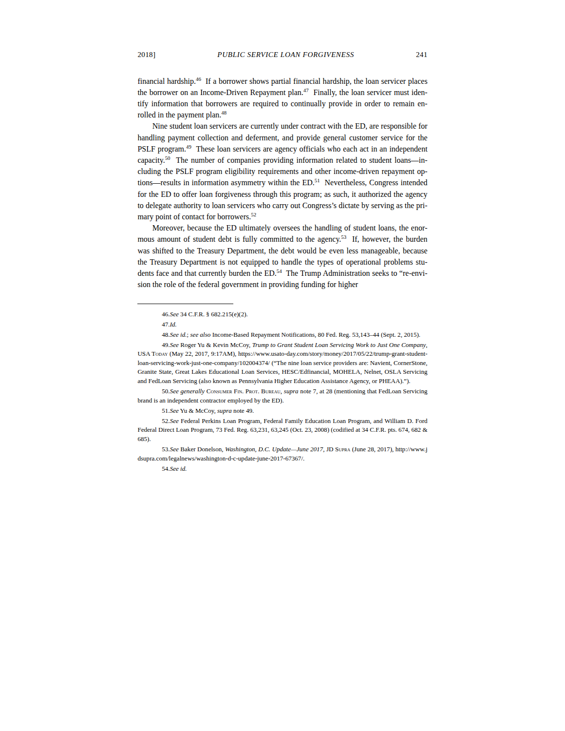2018] Public Service Loan Forgiveness 241
financial hardship.46 If a borrower shows partial financial hardship, the loan servicer places the borrower on an Income-Driven Repayment plan.47 Finally, the loan servicer must identify information that borrowers are required to continually provide in order to remain enrolled in the payment plan.48
Nine student loan servicers are currently under contract with the ED, are responsible for handling payment collection and deferment, and provide general customer service for the PSLF program.49 These loan servicers are agency officials who each act in an independent capacity.50 The number of companies providing information related to student loans—including the PSLF program eligibility requirements and other income-driven repayment options—results in information asymmetry within the ED.51 Nevertheless, Congress intended for the ED to offer loan forgiveness through this program; as such, it authorized the agency to delegate authority to loan servicers who carry out Congress’s dictate by serving as the primary point of contact for borrowers.52
Moreover, because the ED ultimately oversees the handling of student loans, the enormous amount of student debt is fully committed to the agency.53 If, however, the burden was shifted to the Treasury Department, the debt would be even less manageable, because the Treasury Department is not equipped to handle the types of operational problems students face and that currently burden the ED.54 The Trump Administration seeks to “re-envision the role of the federal government in providing funding for higher
46. See 34 C.F.R. § 682.215(e)(2).
47. Id.
48. See id.; see also Income-Based Repayment Notifications, 80 Fed. Reg. 53,143–44 (Sept. 2, 2015).
49. See Roger Yu & Kevin McCoy, Trump to Grant Student Loan Servicing Work to Just One Company, USA Today (May 22, 2017, 9:17AM), https://www.usato-day.com/story/money/2017/05/22/trump-grant-student-loan-servicing-work-just-one-company/102004374/ (“The nine loan service providers are: Navient, CornerStone, Granite State, Great Lakes Educational Loan Services, HESC/Edfinancial, MOHELA, Nelnet, OSLA Servicing and FedLoan Servicing (also known as Pennsylvania Higher Education Assistance Agency, or PHEAA).”).
50. See generally Consumer Fin. Prot. Bureau, supra note 7, at 28 (mentioning that FedLoan Servicing brand is an independent contractor employed by the ED).
51. See Yu & McCoy, supra note 49.
52. See Federal Perkins Loan Program, Federal Family Education Loan Program, and William D. Ford Federal Direct Loan Program, 73 Fed. Reg. 63,231, 63,245 (Oct. 23, 2008) (codified at 34 C.F.R. pts. 674, 682 & 685).
53. See Baker Donelson, Washington, D.C. Update—June 2017, JD Supra (June 28, 2017), http://www.jdsupra.com/legalnews/washington-d-c-update-june-2017-67367/.
54. See id.